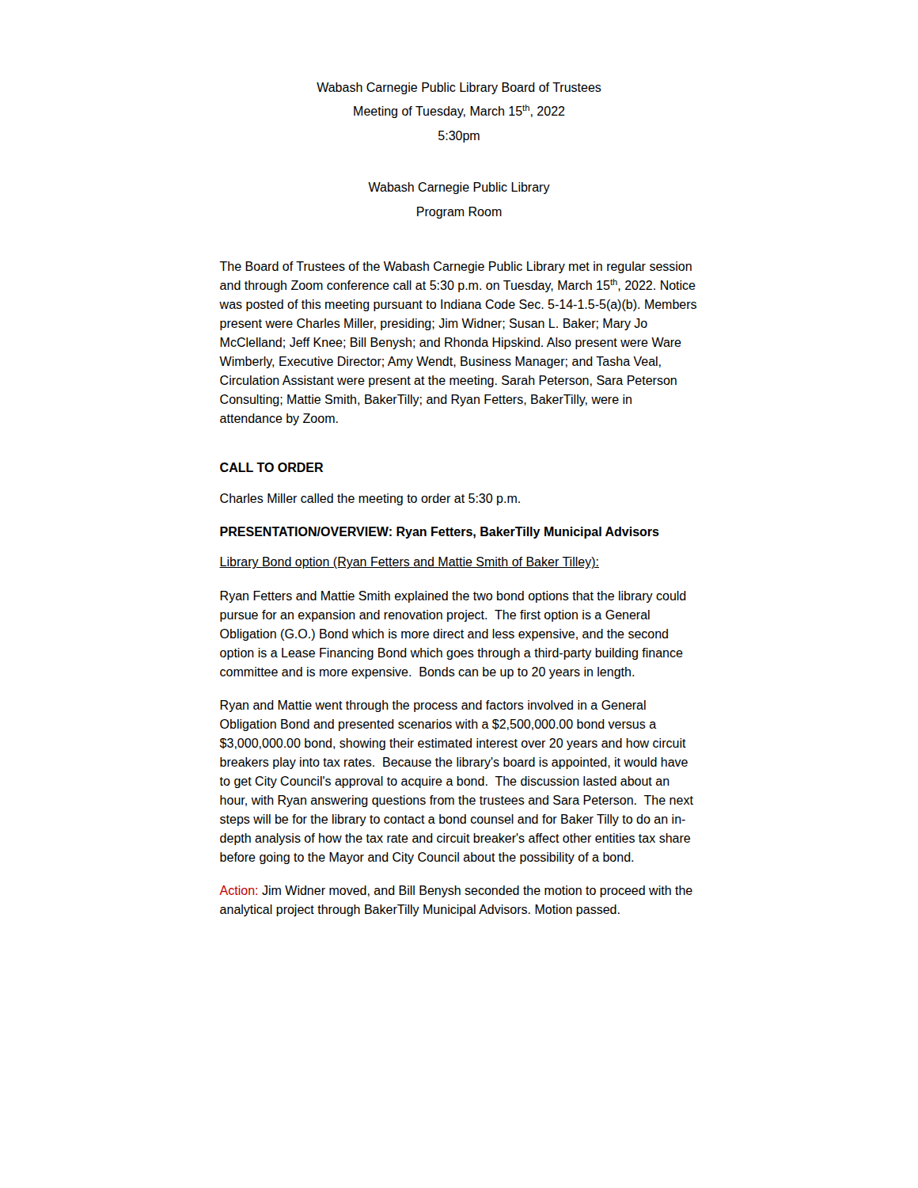Wabash Carnegie Public Library Board of Trustees
Meeting of Tuesday, March 15th, 2022
5:30pm
Wabash Carnegie Public Library
Program Room
The Board of Trustees of the Wabash Carnegie Public Library met in regular session and through Zoom conference call at 5:30 p.m. on Tuesday, March 15th, 2022. Notice was posted of this meeting pursuant to Indiana Code Sec. 5-14-1.5-5(a)(b). Members present were Charles Miller, presiding; Jim Widner; Susan L. Baker; Mary Jo McClelland; Jeff Knee; Bill Benysh; and Rhonda Hipskind. Also present were Ware Wimberly, Executive Director; Amy Wendt, Business Manager; and Tasha Veal, Circulation Assistant were present at the meeting. Sarah Peterson, Sara Peterson Consulting; Mattie Smith, BakerTilly; and Ryan Fetters, BakerTilly, were in attendance by Zoom.
CALL TO ORDER
Charles Miller called the meeting to order at 5:30 p.m.
PRESENTATION/OVERVIEW: Ryan Fetters, BakerTilly Municipal Advisors
Library Bond option (Ryan Fetters and Mattie Smith of Baker Tilley):
Ryan Fetters and Mattie Smith explained the two bond options that the library could pursue for an expansion and renovation project. The first option is a General Obligation (G.O.) Bond which is more direct and less expensive, and the second option is a Lease Financing Bond which goes through a third-party building finance committee and is more expensive. Bonds can be up to 20 years in length.
Ryan and Mattie went through the process and factors involved in a General Obligation Bond and presented scenarios with a $2,500,000.00 bond versus a $3,000,000.00 bond, showing their estimated interest over 20 years and how circuit breakers play into tax rates. Because the library's board is appointed, it would have to get City Council's approval to acquire a bond. The discussion lasted about an hour, with Ryan answering questions from the trustees and Sara Peterson. The next steps will be for the library to contact a bond counsel and for Baker Tilly to do an in-depth analysis of how the tax rate and circuit breaker's affect other entities tax share before going to the Mayor and City Council about the possibility of a bond.
Action: Jim Widner moved, and Bill Benysh seconded the motion to proceed with the analytical project through BakerTilly Municipal Advisors. Motion passed.